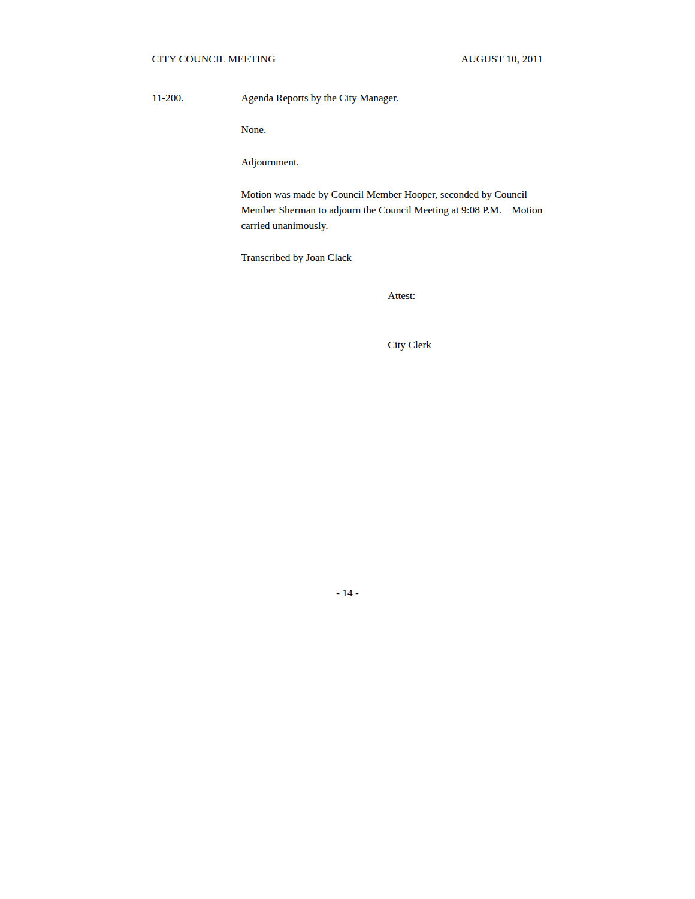CITY COUNCIL MEETING
AUGUST 10, 2011
11-200.
Agenda Reports by the City Manager.
None.
Adjournment.
Motion was made by Council Member Hooper, seconded by Council Member Sherman to adjourn the Council Meeting at 9:08 P.M. Motion carried unanimously.
Transcribed by Joan Clack
Attest:
City Clerk
- 14 -